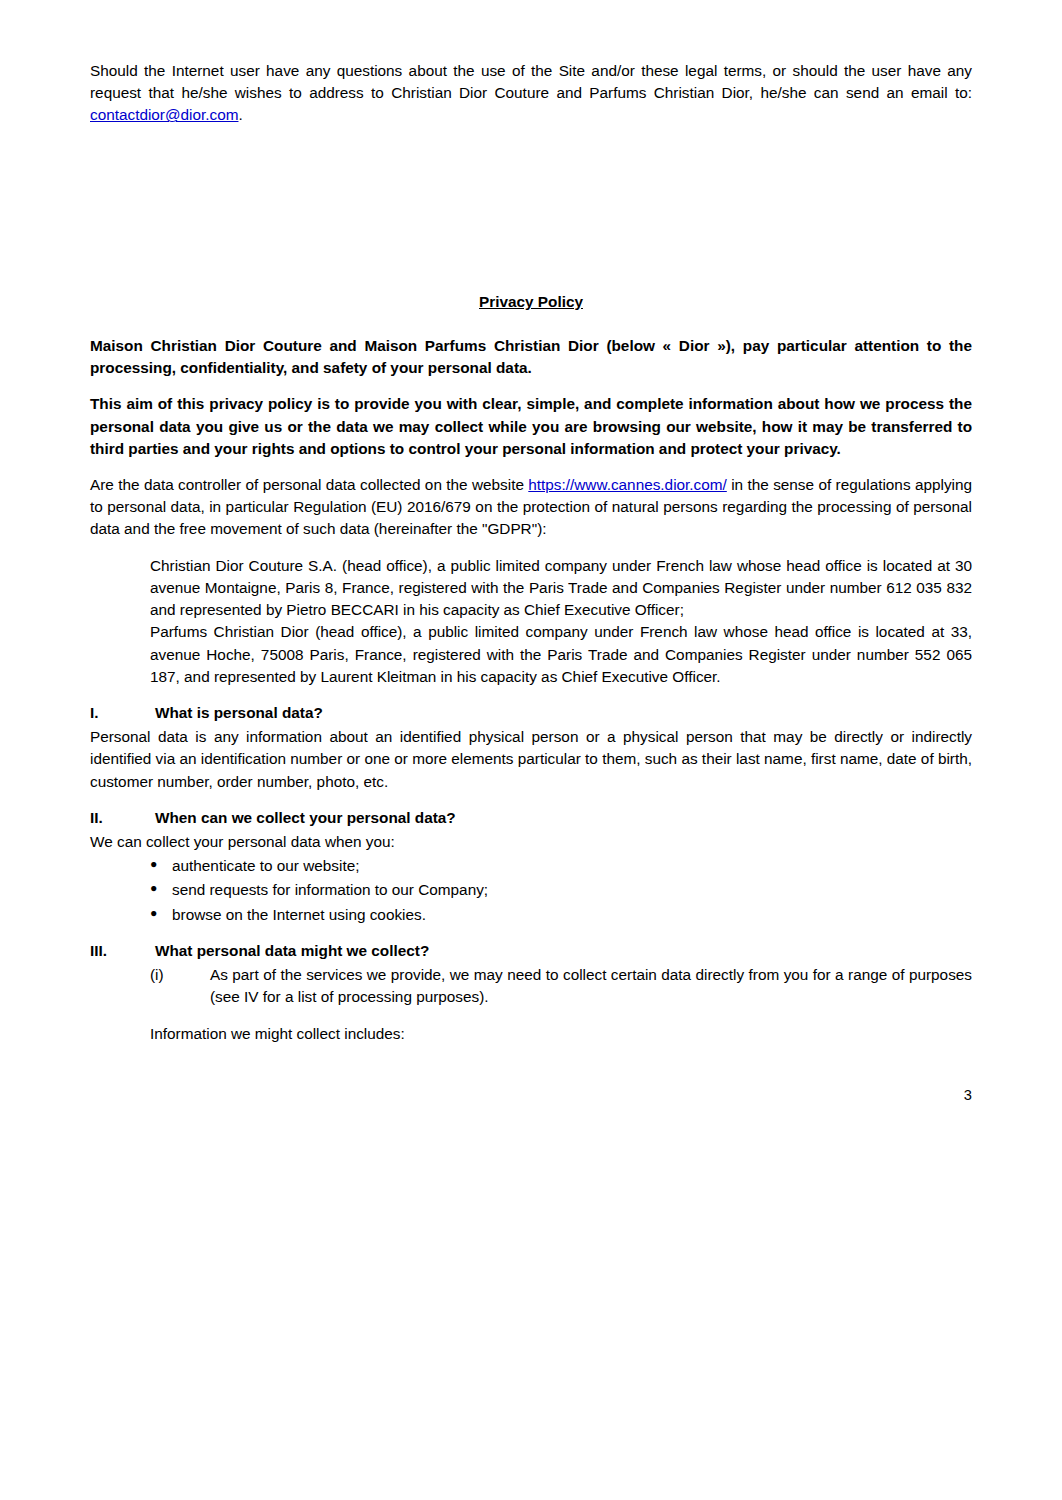Should the Internet user have any questions about the use of the Site and/or these legal terms, or should the user have any request that he/she wishes to address to Christian Dior Couture and Parfums Christian Dior, he/she can send an email to: contactdior@dior.com.
Privacy Policy
Maison Christian Dior Couture and Maison Parfums Christian Dior (below « Dior »), pay particular attention to the processing, confidentiality, and safety of your personal data.
This aim of this privacy policy is to provide you with clear, simple, and complete information about how we process the personal data you give us or the data we may collect while you are browsing our website, how it may be transferred to third parties and your rights and options to control your personal information and protect your privacy.
Are the data controller of personal data collected on the website https://www.cannes.dior.com/ in the sense of regulations applying to personal data, in particular Regulation (EU) 2016/679 on the protection of natural persons regarding the processing of personal data and the free movement of such data (hereinafter the "GDPR"):
Christian Dior Couture S.A. (head office), a public limited company under French law whose head office is located at 30 avenue Montaigne, Paris 8, France, registered with the Paris Trade and Companies Register under number 612 035 832 and represented by Pietro BECCARI in his capacity as Chief Executive Officer;
Parfums Christian Dior (head office), a public limited company under French law whose head office is located at 33, avenue Hoche, 75008 Paris, France, registered with the Paris Trade and Companies Register under number 552 065 187, and represented by Laurent Kleitman in his capacity as Chief Executive Officer.
| I. | What is personal data? |
Personal data is any information about an identified physical person or a physical person that may be directly or indirectly identified via an identification number or one or more elements particular to them, such as their last name, first name, date of birth, customer number, order number, photo, etc.
| II. | When can we collect your personal data? |
We can collect your personal data when you:
authenticate to our website;
send requests for information to our Company;
browse on the Internet using cookies.
| III. | What personal data might we collect? |
| (i) | As part of the services we provide, we may need to collect certain data directly from you for a range of purposes (see IV for a list of processing purposes). |
Information we might collect includes:
3